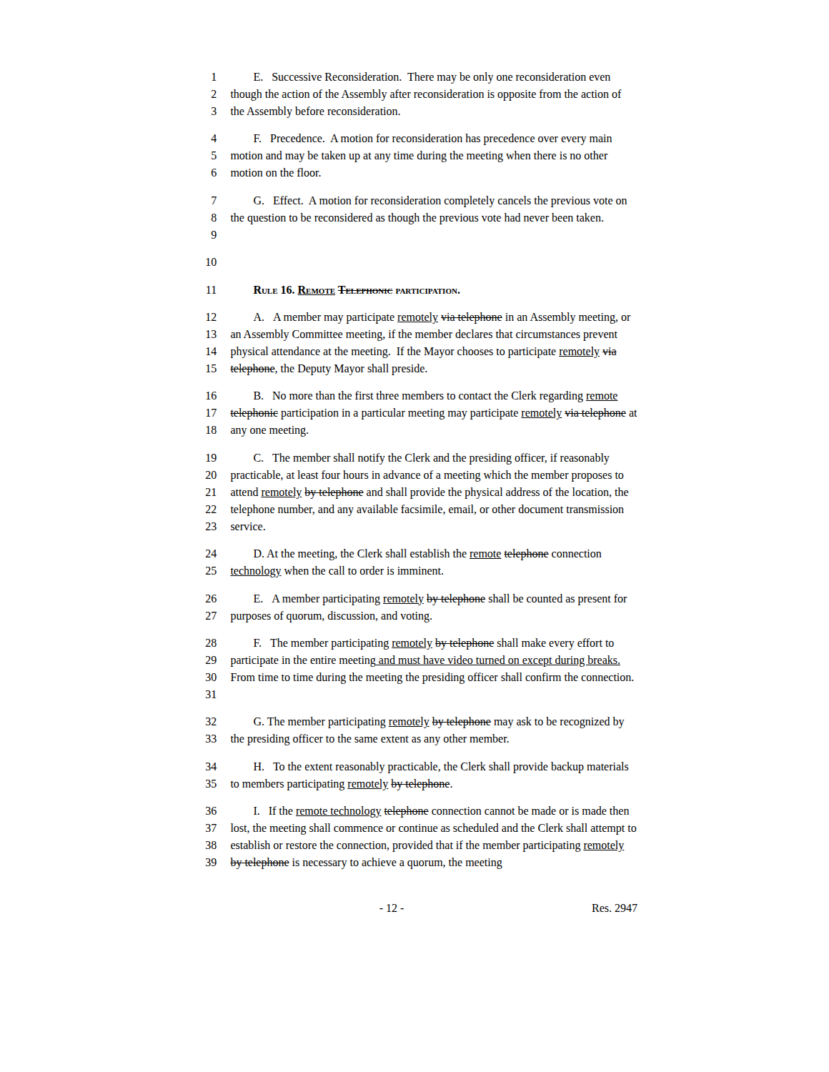1 2 3
E. Successive Reconsideration. There may be only one reconsideration even though the action of the Assembly after reconsideration is opposite from the action of the Assembly before reconsideration.
4 5 6
F. Precedence. A motion for reconsideration has precedence over every main motion and may be taken up at any time during the meeting when there is no other motion on the floor.
7 8 9
G. Effect. A motion for reconsideration completely cancels the previous vote on the question to be reconsidered as though the previous vote had never been taken.
10
11
Rule 16. Remote Telephonic participation.
12 13 14 15
A. A member may participate remotely via telephone in an Assembly meeting, or an Assembly Committee meeting, if the member declares that circumstances prevent physical attendance at the meeting. If the Mayor chooses to participate remotely via telephone, the Deputy Mayor shall preside.
16 17 18
B. No more than the first three members to contact the Clerk regarding remote telephonic participation in a particular meeting may participate remotely via telephone at any one meeting.
19 20 21 22 23
C. The member shall notify the Clerk and the presiding officer, if reasonably practicable, at least four hours in advance of a meeting which the member proposes to attend remotely by telephone and shall provide the physical address of the location, the telephone number, and any available facsimile, email, or other document transmission service.
24 25
D. At the meeting, the Clerk shall establish the remote telephone connection technology when the call to order is imminent.
26 27
E. A member participating remotely by telephone shall be counted as present for purposes of quorum, discussion, and voting.
28 29 30 31
F. The member participating remotely by telephone shall make every effort to participate in the entire meeting and must have video turned on except during breaks. From time to time during the meeting the presiding officer shall confirm the connection.
32 33
G. The member participating remotely by telephone may ask to be recognized by the presiding officer to the same extent as any other member.
34 35
H. To the extent reasonably practicable, the Clerk shall provide backup materials to members participating remotely by telephone.
36 37 38 39
I. If the remote technology telephone connection cannot be made or is made then lost, the meeting shall commence or continue as scheduled and the Clerk shall attempt to establish or restore the connection, provided that if the member participating remotely by telephone is necessary to achieve a quorum, the meeting
- 12 -
Res. 2947